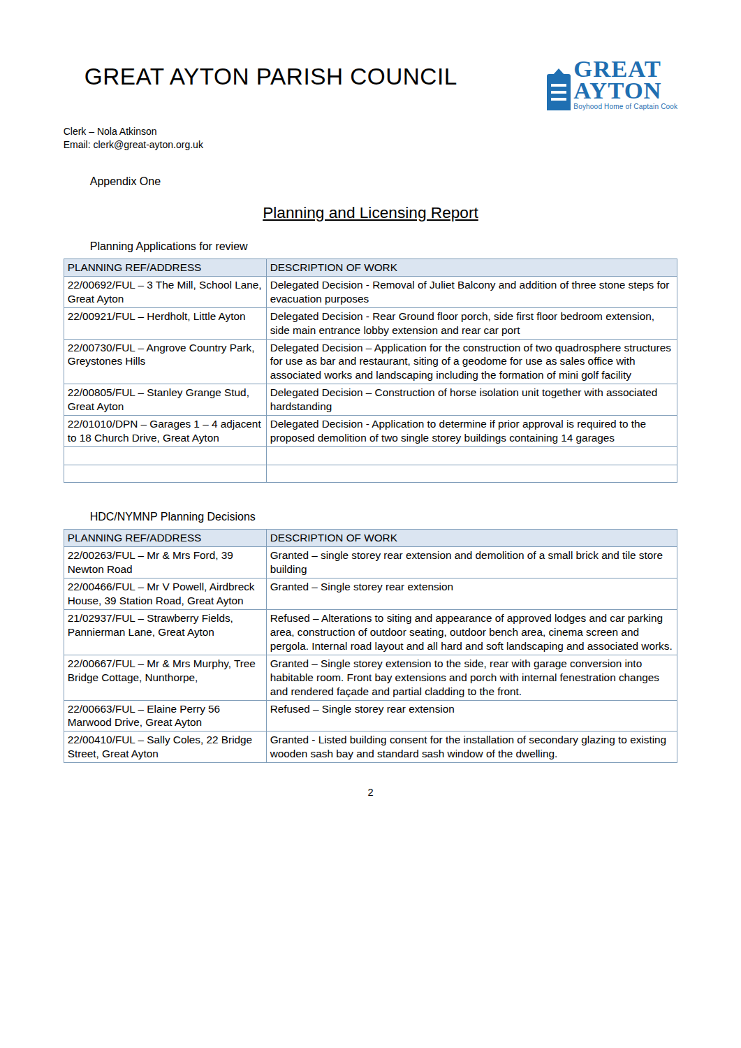GREAT AYTON Boyhood Home of Captain Cook
GREAT AYTON PARISH COUNCIL
Clerk – Nola Atkinson
Email: clerk@great-ayton.org.uk
Appendix One
Planning and Licensing Report
Planning Applications for review
| PLANNING REF/ADDRESS | DESCRIPTION OF WORK |
| --- | --- |
| 22/00692/FUL – 3 The Mill, School Lane, Great Ayton | Delegated Decision - Removal of Juliet Balcony and addition of three stone steps for evacuation purposes |
| 22/00921/FUL – Herdholt, Little Ayton | Delegated Decision - Rear Ground floor porch, side first floor bedroom extension, side main entrance lobby extension and rear car port |
| 22/00730/FUL – Angrove Country Park, Greystones Hills | Delegated Decision – Application for the construction of two quadrosphere structures for use as bar and restaurant, siting of a geodome for use as sales office with associated works and landscaping including the formation of mini golf facility |
| 22/00805/FUL – Stanley Grange Stud, Great Ayton | Delegated Decision – Construction of horse isolation unit together with associated hardstanding |
| 22/01010/DPN – Garages 1 – 4 adjacent to 18 Church Drive, Great Ayton | Delegated Decision - Application to determine if prior approval is required to the proposed demolition of two single storey buildings containing 14 garages |
HDC/NYMNP Planning Decisions
| PLANNING REF/ADDRESS | DESCRIPTION OF WORK |
| --- | --- |
| 22/00263/FUL – Mr & Mrs Ford, 39 Newton Road | Granted – single storey rear extension and demolition of a small brick and tile store building |
| 22/00466/FUL – Mr V Powell, Airdbreck House, 39 Station Road, Great Ayton | Granted – Single storey rear extension |
| 21/02937/FUL – Strawberry Fields, Pannierman Lane, Great Ayton | Refused – Alterations to siting and appearance of approved lodges and car parking area, construction of outdoor seating, outdoor bench area, cinema screen and pergola. Internal road layout and all hard and soft landscaping and associated works. |
| 22/00667/FUL – Mr & Mrs Murphy, Tree Bridge Cottage, Nunthorpe, | Granted – Single storey extension to the side, rear with garage conversion into habitable room. Front bay extensions and porch with internal fenestration changes and rendered façade and partial cladding to the front. |
| 22/00663/FUL – Elaine Perry 56 Marwood Drive, Great Ayton | Refused – Single storey rear extension |
| 22/00410/FUL – Sally Coles, 22 Bridge Street, Great Ayton | Granted - Listed building consent for the installation of secondary glazing to existing wooden sash bay and standard sash window of the dwelling. |
2